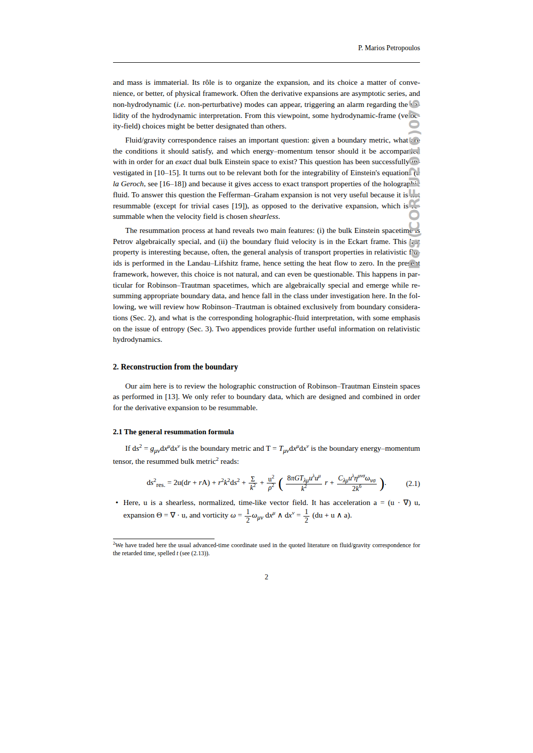PoS(CORFU2016)076
P. Marios Petropoulos
and mass is immaterial. Its rôle is to organize the expansion, and its choice a matter of convenience, or better, of physical framework. Often the derivative expansions are asymptotic series, and non-hydrodynamic (i.e. non-perturbative) modes can appear, triggering an alarm regarding the validity of the hydrodynamic interpretation. From this viewpoint, some hydrodynamic-frame (velocity-field) choices might be better designated than others.
Fluid/gravity correspondence raises an important question: given a boundary metric, what are the conditions it should satisfy, and which energy–momentum tensor should it be accompanied with in order for an exact dual bulk Einstein space to exist? This question has been successfully investigated in [10–15]. It turns out to be relevant both for the integrability of Einstein's equations (à la Geroch, see [16–18]) and because it gives access to exact transport properties of the holographic fluid. To answer this question the Fefferman–Graham expansion is not very useful because it is not resummable (except for trivial cases [19]), as opposed to the derivative expansion, which is resummable when the velocity field is chosen shearless.
The resummation process at hand reveals two main features: (i) the bulk Einstein spacetime is Petrov algebraically special, and (ii) the boundary fluid velocity is in the Eckart frame. This last property is interesting because, often, the general analysis of transport properties in relativistic fluids is performed in the Landau–Lifshitz frame, hence setting the heat flow to zero. In the present framework, however, this choice is not natural, and can even be questionable. This happens in particular for Robinson–Trautman spacetimes, which are algebraically special and emerge while resumming appropriate boundary data, and hence fall in the class under investigation here. In the following, we will review how Robinson–Trautman is obtained exclusively from boundary considerations (Sec. 2), and what is the corresponding holographic-fluid interpretation, with some emphasis on the issue of entropy (Sec. 3). Two appendices provide further useful information on relativistic hydrodynamics.
2. Reconstruction from the boundary
Our aim here is to review the holographic construction of Robinson–Trautman Einstein spaces as performed in [13]. We only refer to boundary data, which are designed and combined in order for the derivative expansion to be resummable.
2.1 The general resummation formula
If ds2 = gμνdxμdxν is the boundary metric and T = Tμνdxμdxν is the boundary energy–momentum tensor, the resummed bulk metric2 reads:
ds2res. = 2u(dr + r A) + r2k2ds2 + Σk2 + u2 ρ2 ( 8πGTλμuλuμ k2 r + Cλμuλημνσωνσ 2k6 ). (2.1)
Here, u is a shearless, normalized, time-like vector field. It has acceleration a = (u · ∇) u, expansion Θ = ∇ · u, and vorticity ω = 12 ωμν dxμ ∧ dxν = 12 (du + u ∧ a).
2We have traded here the usual advanced-time coordinate used in the quoted literature on fluid/gravity correspondence for the retarded time, spelled t (see (2.13)).
2